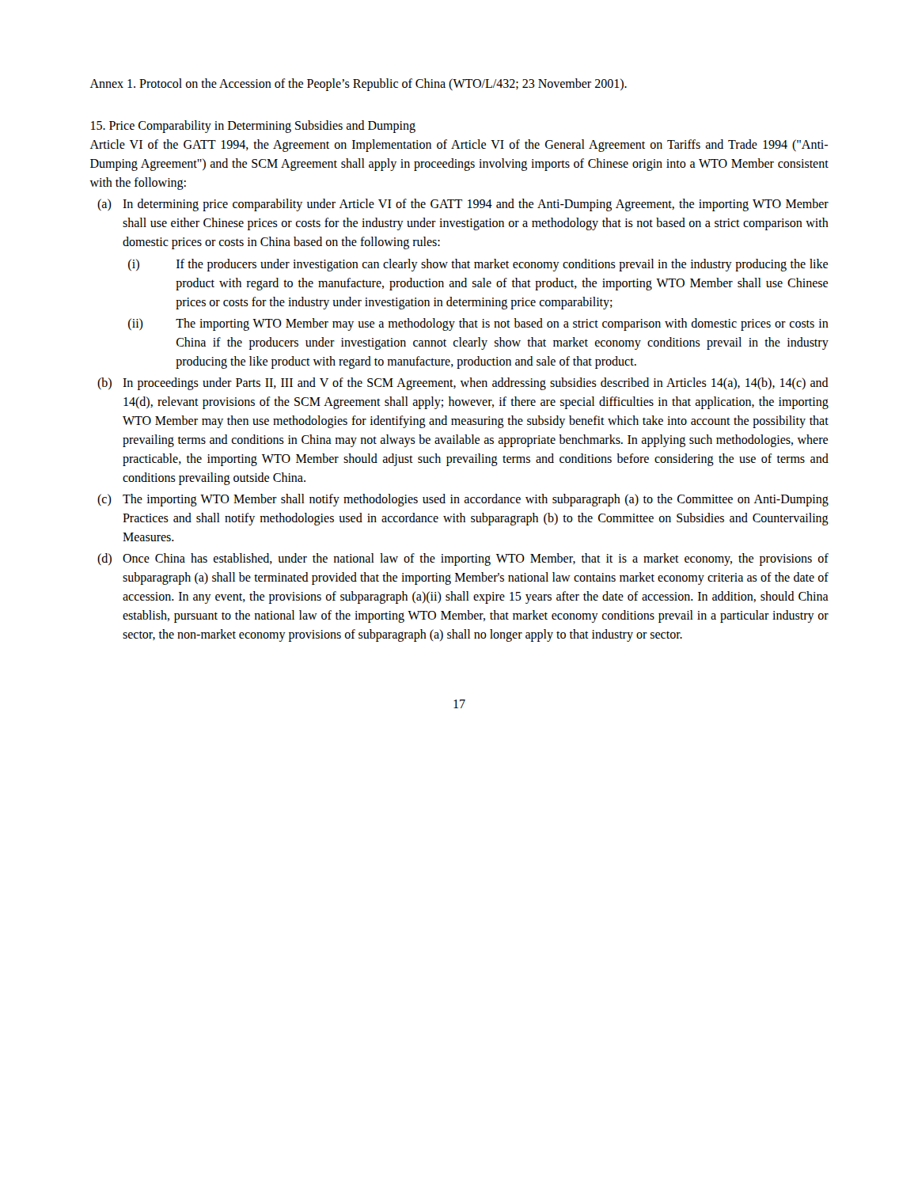Annex 1. Protocol on the Accession of the People’s Republic of China (WTO/L/432; 23 November 2001).
15. Price Comparability in Determining Subsidies and Dumping
Article VI of the GATT 1994, the Agreement on Implementation of Article VI of the General Agreement on Tariffs and Trade 1994 ("Anti-Dumping Agreement") and the SCM Agreement shall apply in proceedings involving imports of Chinese origin into a WTO Member consistent with the following:
(a) In determining price comparability under Article VI of the GATT 1994 and the Anti-Dumping Agreement, the importing WTO Member shall use either Chinese prices or costs for the industry under investigation or a methodology that is not based on a strict comparison with domestic prices or costs in China based on the following rules:
(i) If the producers under investigation can clearly show that market economy conditions prevail in the industry producing the like product with regard to the manufacture, production and sale of that product, the importing WTO Member shall use Chinese prices or costs for the industry under investigation in determining price comparability;
(ii) The importing WTO Member may use a methodology that is not based on a strict comparison with domestic prices or costs in China if the producers under investigation cannot clearly show that market economy conditions prevail in the industry producing the like product with regard to manufacture, production and sale of that product.
(b) In proceedings under Parts II, III and V of the SCM Agreement, when addressing subsidies described in Articles 14(a), 14(b), 14(c) and 14(d), relevant provisions of the SCM Agreement shall apply; however, if there are special difficulties in that application, the importing WTO Member may then use methodologies for identifying and measuring the subsidy benefit which take into account the possibility that prevailing terms and conditions in China may not always be available as appropriate benchmarks. In applying such methodologies, where practicable, the importing WTO Member should adjust such prevailing terms and conditions before considering the use of terms and conditions prevailing outside China.
(c) The importing WTO Member shall notify methodologies used in accordance with subparagraph (a) to the Committee on Anti-Dumping Practices and shall notify methodologies used in accordance with subparagraph (b) to the Committee on Subsidies and Countervailing Measures.
(d) Once China has established, under the national law of the importing WTO Member, that it is a market economy, the provisions of subparagraph (a) shall be terminated provided that the importing Member's national law contains market economy criteria as of the date of accession. In any event, the provisions of subparagraph (a)(ii) shall expire 15 years after the date of accession. In addition, should China establish, pursuant to the national law of the importing WTO Member, that market economy conditions prevail in a particular industry or sector, the non-market economy provisions of subparagraph (a) shall no longer apply to that industry or sector.
17